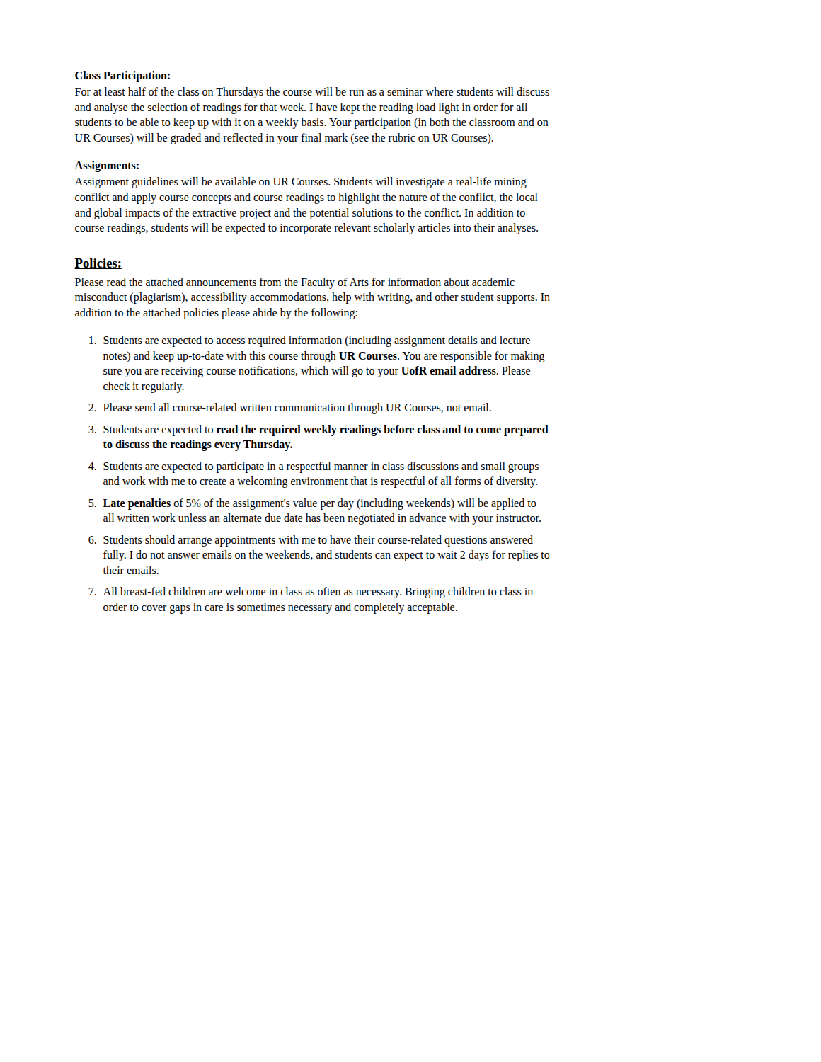Class Participation:
For at least half of the class on Thursdays the course will be run as a seminar where students will discuss and analyse the selection of readings for that week. I have kept the reading load light in order for all students to be able to keep up with it on a weekly basis. Your participation (in both the classroom and on UR Courses) will be graded and reflected in your final mark (see the rubric on UR Courses).
Assignments:
Assignment guidelines will be available on UR Courses. Students will investigate a real-life mining conflict and apply course concepts and course readings to highlight the nature of the conflict, the local and global impacts of the extractive project and the potential solutions to the conflict. In addition to course readings, students will be expected to incorporate relevant scholarly articles into their analyses.
Policies:
Please read the attached announcements from the Faculty of Arts for information about academic misconduct (plagiarism), accessibility accommodations, help with writing, and other student supports. In addition to the attached policies please abide by the following:
Students are expected to access required information (including assignment details and lecture notes) and keep up-to-date with this course through UR Courses. You are responsible for making sure you are receiving course notifications, which will go to your UofR email address. Please check it regularly.
Please send all course-related written communication through UR Courses, not email.
Students are expected to read the required weekly readings before class and to come prepared to discuss the readings every Thursday.
Students are expected to participate in a respectful manner in class discussions and small groups and work with me to create a welcoming environment that is respectful of all forms of diversity.
Late penalties of 5% of the assignment's value per day (including weekends) will be applied to all written work unless an alternate due date has been negotiated in advance with your instructor.
Students should arrange appointments with me to have their course-related questions answered fully. I do not answer emails on the weekends, and students can expect to wait 2 days for replies to their emails.
All breast-fed children are welcome in class as often as necessary. Bringing children to class in order to cover gaps in care is sometimes necessary and completely acceptable.